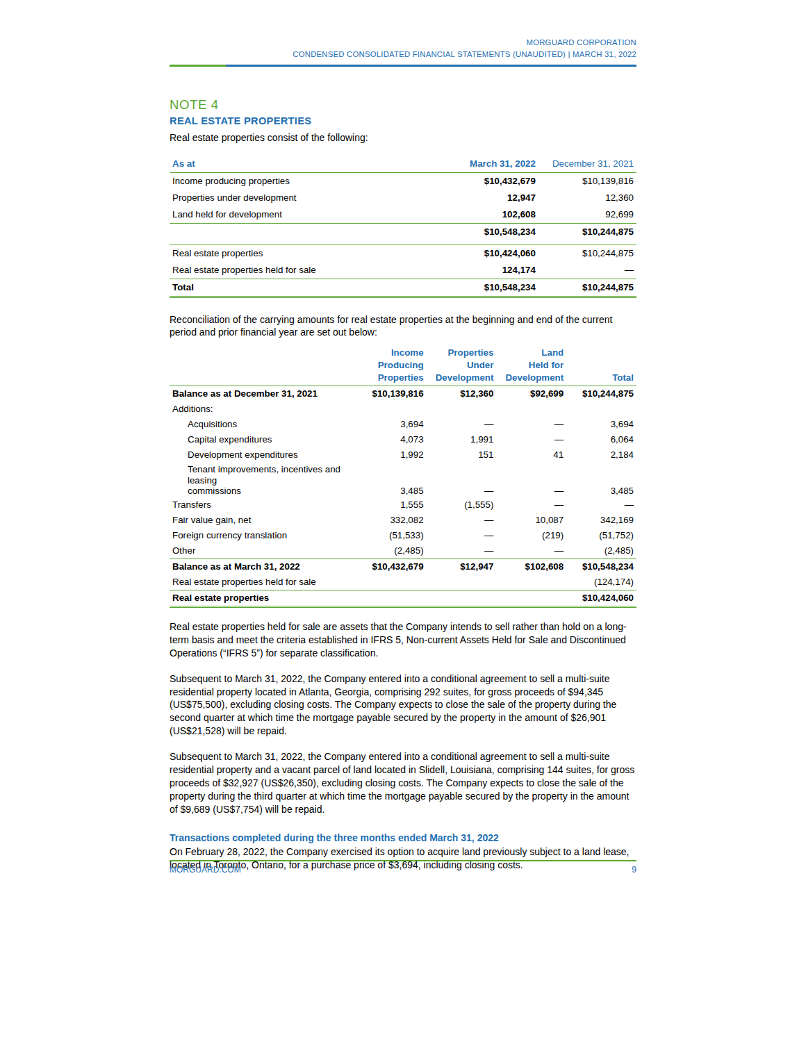MORGUARD CORPORATION
CONDENSED CONSOLIDATED FINANCIAL STATEMENTS (UNAUDITED) | MARCH 31, 2022
NOTE 4
REAL ESTATE PROPERTIES
Real estate properties consist of the following:
| As at | March 31, 2022 | December 31, 2021 |
| --- | --- | --- |
| Income producing properties | $10,432,679 | $10,139,816 |
| Properties under development | 12,947 | 12,360 |
| Land held for development | 102,608 | 92,699 |
| | $10,548,234 | $10,244,875 |
| Real estate properties | $10,424,060 | $10,244,875 |
| Real estate properties held for sale | 124,174 | — |
| Total | $10,548,234 | $10,244,875 |
Reconciliation of the carrying amounts for real estate properties at the beginning and end of the current period and prior financial year are set out below:
| | Income | Properties | Land | |
| --- | --- | --- | --- | --- |
| | Producing | Under | Held for | |
| | Properties | Development | Development | Total |
| Balance as at December 31, 2021 | $10,139,816 | $12,360 | $92,699 | $10,244,875 |
| Additions: | | | | |
| Acquisitions | 3,694 | — | — | 3,694 |
| Capital expenditures | 4,073 | 1,991 | — | 6,064 |
| Development expenditures | 1,992 | 151 | 41 | 2,184 |
| Tenant improvements, incentives and leasing commissions | 3,485 | — | — | 3,485 |
| Transfers | 1,555 | (1,555) | — | — |
| Fair value gain, net | 332,082 | — | 10,087 | 342,169 |
| Foreign currency translation | (51,533) | — | (219) | (51,752) |
| Other | (2,485) | — | — | (2,485) |
| Balance as at March 31, 2022 | $10,432,679 | $12,947 | $102,608 | $10,548,234 |
| Real estate properties held for sale | | | | (124,174) |
| Real estate properties | | | | $10,424,060 |
Real estate properties held for sale are assets that the Company intends to sell rather than hold on a long-term basis and meet the criteria established in IFRS 5, Non-current Assets Held for Sale and Discontinued Operations (“IFRS 5”) for separate classification.
Subsequent to March 31, 2022, the Company entered into a conditional agreement to sell a multi-suite residential property located in Atlanta, Georgia, comprising 292 suites, for gross proceeds of $94,345 (US$75,500), excluding closing costs. The Company expects to close the sale of the property during the second quarter at which time the mortgage payable secured by the property in the amount of $26,901 (US$21,528) will be repaid.
Subsequent to March 31, 2022, the Company entered into a conditional agreement to sell a multi-suite residential property and a vacant parcel of land located in Slidell, Louisiana, comprising 144 suites, for gross proceeds of $32,927 (US$26,350), excluding closing costs. The Company expects to close the sale of the property during the third quarter at which time the mortgage payable secured by the property in the amount of $9,689 (US$7,754) will be repaid.
Transactions completed during the three months ended March 31, 2022
On February 28, 2022, the Company exercised its option to acquire land previously subject to a land lease, located in Toronto, Ontario, for a purchase price of $3,694, including closing costs.
MORGUARD.COM
9